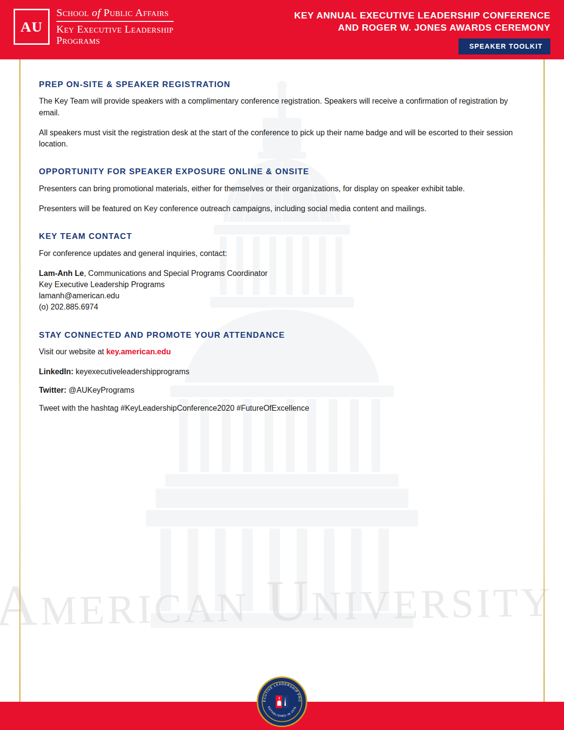AU
School of Public Affairs
Key Executive Leadership
Programs
Key Annual Executive Leadership Conference
and Roger W. Jones Awards Ceremony
Speaker Toolkit
American University
Prep On-Site & Speaker Registration
The Key Team will provide speakers with a complimentary conference registration. Speakers will receive a confirmation of registration by email.
All speakers must visit the registration desk at the start of the conference to pick up their name badge and will be escorted to their session location.
Opportunity for Speaker Exposure Online & Onsite
Presenters can bring promotional materials, either for themselves or their organizations, for display on speaker exhibit table.
Presenters will be featured on Key conference outreach campaigns, including social media content and mailings.
Key Team Contact
For conference updates and general inquiries, contact:
Lam-Anh Le, Communications and Special Programs Coordinator
Key Executive Leadership Programs
lamanh@american.edu
(o) 202.885.6974
Stay Connected and Promote Your Attendance
Visit our website at key.american.edu
LinkedIn: keyexecutiveleadershipprograms
Twitter: @AUKeyPrograms
Tweet with the hashtag #KeyLeadershipConference2020 #FutureOfExcellence
KEY EXECUTIVE LEADERSHIP PROGRAMS ESTABLISHED IN 1976